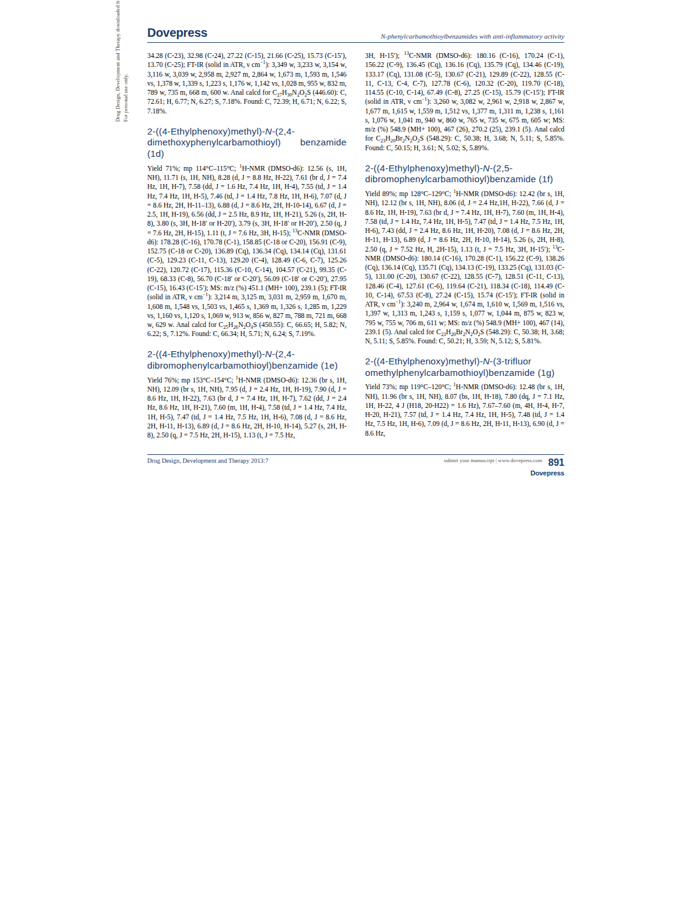Drug Design, Development and Therapy downloaded from https://www.dovepress.com/ by 52.40.116.66 on 30-Jul-2021
For personal use only.
Dovepress
N-phenylcarbamothioylbenzamides with anti-inflammatory activity
34.28 (C-23), 32.98 (C-24), 27.22 (C-15), 21.66 (C-25), 15.73 (C-15′), 13.70 (C-25); FT-IR (solid in ATR, ν cm−1): 3,349 w, 3,233 w, 3,154 w, 3,116 w, 3,039 w, 2,958 m, 2,927 m, 2,864 w, 1,673 m, 1,593 m, 1,546 vs, 1,378 w, 1,339 s, 1,223 s, 1,176 w, 1,142 vs, 1,028 m, 955 w, 832 m, 789 w, 735 m, 668 m, 600 w. Anal calcd for C27H30N2O2S (446.60): C, 72.61; H, 6.77; N, 6.27; S, 7.18%. Found: C, 72.39; H, 6.71; N, 6.22; S, 7.18%.
2-((4-Ethylphenoxy)methyl)-N-(2,4-dimethoxyphenylcarbamothioyl) benzamide (1d)
Yield 71%; mp 114°C–115°C; 1H-NMR (DMSO-d6): 12.56 (s, 1H, NH), 11.71 (s, 1H, NH), 8.28 (d, J = 8.8 Hz, H-22), 7.61 (br d, J = 7.4 Hz, 1H, H-7), 7.58 (dd, J = 1.6 Hz, 7.4 Hz, 1H, H-4), 7.55 (td, J = 1.4 Hz, 7.4 Hz, 1H, H-5), 7.46 (td, J = 1.4 Hz, 7.8 Hz, 1H, H-6), 7.07 (d, J = 8.6 Hz, 2H, H-11–13), 6.88 (d, J = 8.6 Hz, 2H, H-10-14), 6.67 (d, J = 2.5, 1H, H-19), 6.56 (dd, J = 2.5 Hz, 8.9 Hz, 1H, H-21), 5.26 (s, 2H, H-8), 3.80 (s, 3H, H-18′ or H-20′), 3.79 (s, 3H, H-18′ or H-20′), 2.50 (q, J = 7.6 Hz, 2H, H-15), 1.11 (t, J = 7.6 Hz, 3H, H-15); 13C-NMR (DMSO-d6): 178.28 (C-16), 170.78 (C-1), 158.85 (C-18 or C-20), 156.91 (C-9), 152.75 (C-18 or C-20), 136.89 (Cq), 136.34 (Cq), 134.14 (Cq), 131.61 (C-5), 129.23 (C-11, C-13), 129.20 (C-4), 128.49 (C-6, C-7), 125.26 (C-22), 120.72 (C-17), 115.36 (C-10, C-14), 104.57 (C-21), 99.35 (C-19), 68.33 (C-8), 56.70 (C-18′ or C-20′), 56.09 (C-18′ or C-20′), 27.95 (C-15), 16.43 (C-15′); MS: m/z (%) 451.1 (MH+ 100), 239.1 (5); FT-IR (solid in ATR, ν cm−1): 3,214 m, 3,125 m, 3,031 m, 2,959 m, 1,670 m, 1,608 m, 1,548 vs, 1,503 vs, 1,465 s, 1,369 m, 1,326 s, 1,285 m, 1,229 vs, 1,160 vs, 1,120 s, 1,069 w, 913 w, 856 w, 827 m, 788 m, 721 m, 668 w, 629 w. Anal calcd for C25H26N2O4S (450.55): C, 66.65; H, 5.82; N, 6.22; S, 7.12%. Found: C, 66.34; H, 5.71; N, 6.24; S, 7.19%.
2-((4-Ethylphenoxy)methyl)-N-(2,4-dibromophenylcarbamothioyl)benzamide (1e)
Yield 76%; mp 153°C–154°C; 1H-NMR (DMSO-d6): 12.36 (br s, 1H, NH), 12.09 (br s, 1H, NH), 7.95 (d, J = 2.4 Hz, 1H, H-19), 7.90 (d, J = 8.6 Hz, 1H, H-22), 7.63 (br d, J = 7.4 Hz, 1H, H-7), 7.62 (dd, J = 2.4 Hz, 8.6 Hz, 1H, H-21), 7.60 (m, 1H, H-4), 7.58 (td, J = 1.4 Hz, 7.4 Hz, 1H, H-5), 7.47 (td, J = 1.4 Hz, 7.5 Hz, 1H, H-6), 7.08 (d, J = 8.6 Hz, 2H, H-11, H-13), 6.89 (d, J = 8.6 Hz, 2H, H-10, H-14), 5.27 (s, 2H, H-8), 2.50 (q, J = 7.5 Hz, 2H, H-15), 1.13 (t, J = 7.5 Hz,
3H, H-15′); 13C-NMR (DMSO-d6): 180.16 (C-16), 170.24 (C-1), 156.22 (C-9), 136.45 (Cq), 136.16 (Cq), 135.79 (Cq), 134.46 (C-19), 133.17 (Cq), 131.08 (C-5), 130.67 (C-21), 129.89 (C-22), 128.55 (C-11, C-13, C-4, C-7), 127.78 (C-6), 120.32 (C-20), 119.70 (C-18), 114.55 (C-10, C-14), 67.49 (C-8), 27.25 (C-15), 15.79 (C-15′); FT-IR (solid in ATR, ν cm−1): 3,260 w, 3,082 w, 2,961 w, 2,918 w, 2,867 w, 1,677 m, 1,615 w, 1,559 m, 1,512 vs, 1,377 m, 1,311 m, 1,238 s, 1,161 s, 1,076 w, 1,041 m, 940 w, 860 w, 765 w, 735 w, 675 m, 605 w; MS: m/z (%) 548.9 (MH+ 100), 467 (26), 270.2 (25), 239.1 (5). Anal calcd for C23H20Br2N2O2S (548.29): C, 50.38; H, 3.68; N, 5.11; S, 5.85%. Found: C, 50.15; H, 3.61; N, 5.02; S, 5.89%.
2-((4-Ethylphenoxy)methyl)-N-(2,5-dibromophenylcarbamothioyl)benzamide (1f)
Yield 89%; mp 128°C–129°C; 1H-NMR (DMSO-d6): 12.42 (br s, 1H, NH), 12.12 (br s, 1H, NH), 8.06 (d, J = 2.4 Hz,1H, H-22), 7.66 (d, J = 8.6 Hz, 1H, H-19), 7.63 (br d, J = 7.4 Hz, 1H, H-7), 7.60 (m, 1H, H-4), 7.58 (td, J = 1.4 Hz, 7.4 Hz, 1H, H-5), 7.47 (td, J = 1.4 Hz, 7.5 Hz, 1H, H-6), 7.43 (dd, J = 2.4 Hz, 8.6 Hz, 1H, H-20), 7.08 (d, J = 8.6 Hz, 2H, H-11, H-13), 6.89 (d, J = 8.6 Hz, 2H, H-10, H-14), 5.26 (s, 2H, H-8), 2.50 (q, J = 7.52 Hz, H, 2H-15), 1.13 (t, J = 7.5 Hz, 3H, H-15′); 13C-NMR (DMSO-d6): 180.14 (C-16), 170.28 (C-1), 156.22 (C-9), 138.26 (Cq), 136.14 (Cq), 135.71 (Cq), 134.13 (C-19), 133.25 (Cq), 131.03 (C-5), 131.00 (C-20), 130.67 (C-22), 128.55 (C-7), 128.51 (C-11, C-13), 128.46 (C-4), 127.61 (C-6), 119.64 (C-21), 118.34 (C-18), 114.49 (C-10, C-14), 67.53 (C-8), 27.24 (C-15), 15.74 (C-15′); FT-IR (solid in ATR, ν cm−1): 3,240 m, 2,964 w, 1,674 m, 1,610 w, 1,569 m, 1,516 vs, 1,397 w, 1,313 m, 1,243 s, 1,159 s, 1,077 w, 1,044 m, 875 w, 823 w, 795 w, 755 w, 706 m, 611 w; MS: m/z (%) 548.9 (MH+ 100), 467 (14), 239.1 (5). Anal calcd for C23H20Br2N2O2S (548.29): C, 50.38; H, 3.68; N, 5.11; S, 5.85%. Found: C, 50.21; H, 3.59; N, 5.12; S, 5.81%.
2-((4-Ethylphenoxy)methyl)-N-(3-trifluor omethylphenylcarbamothioyl)benzamide (1g)
Yield 73%; mp 119°C–120°C; 1H-NMR (DMSO-d6): 12.48 (br s, 1H, NH), 11.96 (br s, 1H, NH), 8.07 (bs, 1H, H-18), 7.80 (dq, J = 7.1 Hz, 1H, H-22, 4 J (H18, 20-H22) = 1.6 Hz), 7.67–7.60 (m, 4H, H-4, H-7, H-20, H-21), 7.57 (td, J = 1.4 Hz, 7.4 Hz, 1H, H-5), 7.48 (td, J = 1.4 Hz, 7.5 Hz, 1H, H-6), 7.09 (d, J = 8.6 Hz, 2H, H-11, H-13), 6.90 (d, J = 8.6 Hz,
Drug Design, Development and Therapy 2013:7
submit your manuscript | www.dovepress.com 891
Dovepress